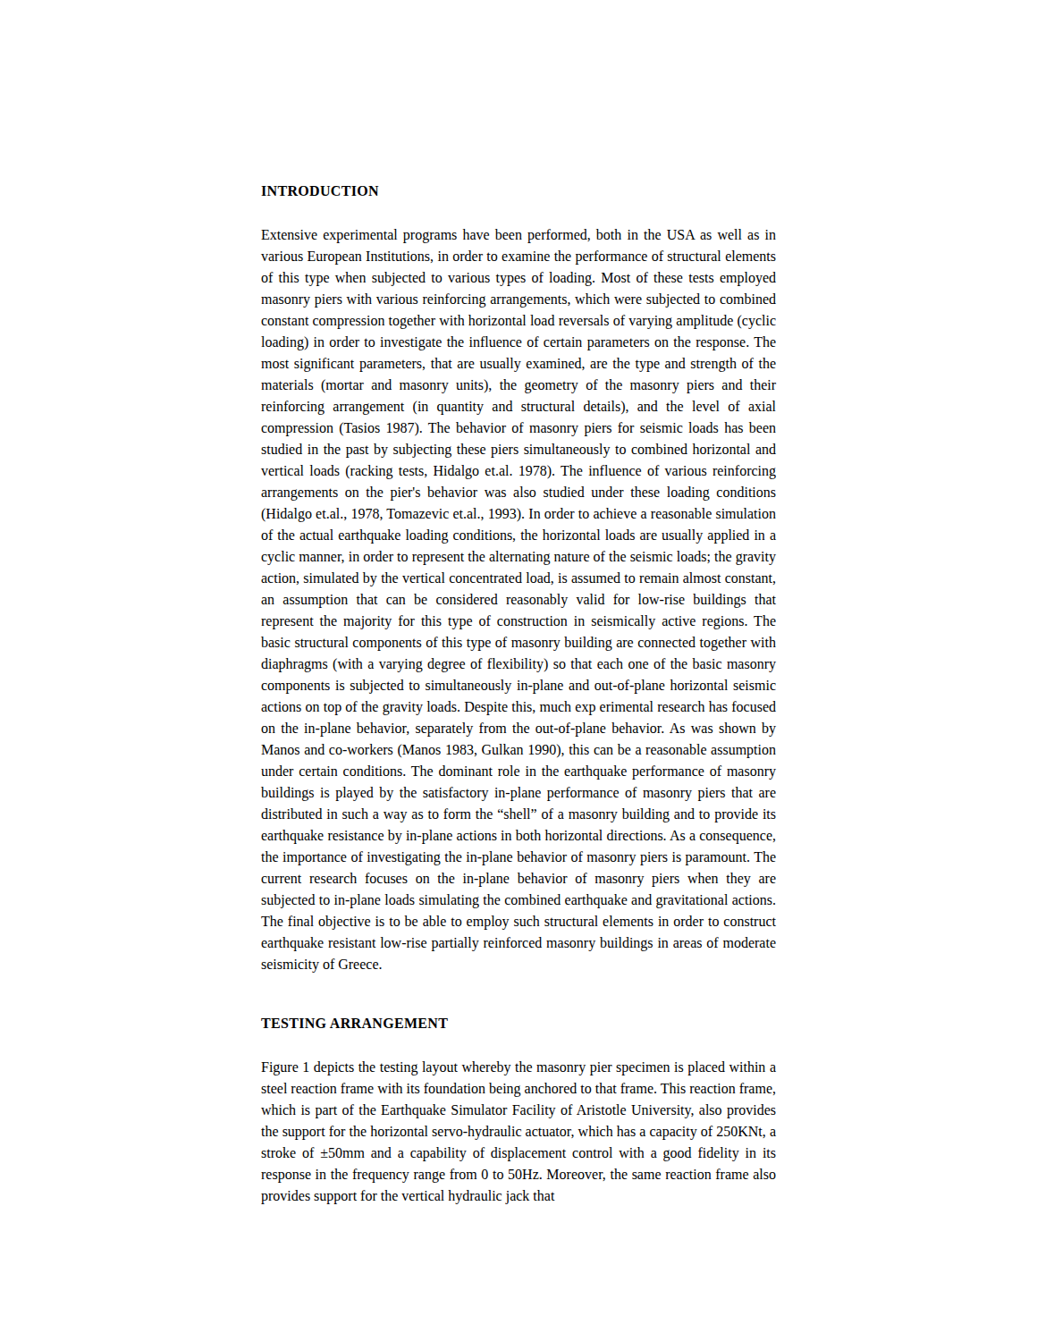INTRODUCTION
Extensive experimental programs have been performed, both in the USA as well as in various European Institutions, in order to examine the performance of structural elements of this type when subjected to various types of loading. Most of these tests employed masonry piers with various reinforcing arrangements, which were subjected to combined constant compression together with horizontal load reversals of varying amplitude (cyclic loading) in order to investigate the influence of certain parameters on the response. The most significant parameters, that are usually examined, are the type and strength of the materials (mortar and masonry units), the geometry of the masonry piers and their reinforcing arrangement (in quantity and structural details), and the level of axial compression (Tasios 1987). The behavior of masonry piers for seismic loads has been studied in the past by subjecting these piers simultaneously to combined horizontal and vertical loads (racking tests, Hidalgo et.al. 1978). The influence of various reinforcing arrangements on the pier's behavior was also studied under these loading conditions (Hidalgo et.al., 1978, Tomazevic et.al., 1993). In order to achieve a reasonable simulation of the actual earthquake loading conditions, the horizontal loads are usually applied in a cyclic manner, in order to represent the alternating nature of the seismic loads; the gravity action, simulated by the vertical concentrated load, is assumed to remain almost constant, an assumption that can be considered reasonably valid for low-rise buildings that represent the majority for this type of construction in seismically active regions. The basic structural components of this type of masonry building are connected together with diaphragms (with a varying degree of flexibility) so that each one of the basic masonry components is subjected to simultaneously in-plane and out-of-plane horizontal seismic actions on top of the gravity loads. Despite this, much exp erimental research has focused on the in-plane behavior, separately from the out-of-plane behavior. As was shown by Manos and co-workers (Manos 1983, Gulkan 1990), this can be a reasonable assumption under certain conditions. The dominant role in the earthquake performance of masonry buildings is played by the satisfactory in-plane performance of masonry piers that are distributed in such a way as to form the “shell” of a masonry building and to provide its earthquake resistance by in-plane actions in both horizontal directions. As a consequence, the importance of investigating the in-plane behavior of masonry piers is paramount. The current research focuses on the in-plane behavior of masonry piers when they are subjected to in-plane loads simulating the combined earthquake and gravitational actions. The final objective is to be able to employ such structural elements in order to construct earthquake resistant low-rise partially reinforced masonry buildings in areas of moderate seismicity of Greece.
TESTING ARRANGEMENT
Figure 1 depicts the testing layout whereby the masonry pier specimen is placed within a steel reaction frame with its foundation being anchored to that frame. This reaction frame, which is part of the Earthquake Simulator Facility of Aristotle University, also provides the support for the horizontal servo-hydraulic actuator, which has a capacity of 250KNt, a stroke of ±50mm and a capability of displacement control with a good fidelity in its response in the frequency range from 0 to 50Hz. Moreover, the same reaction frame also provides support for the vertical hydraulic jack that